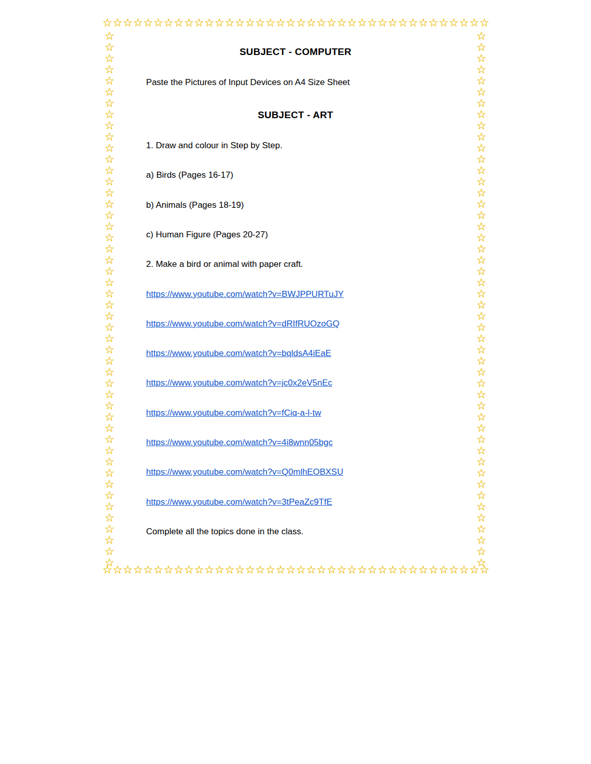☆☆☆☆☆☆☆☆☆☆☆☆☆☆☆☆☆☆☆☆☆☆☆☆☆☆☆☆☆☆☆☆☆☆☆☆☆☆☆☆☆☆☆☆☆☆☆☆☆☆☆☆☆☆☆☆☆☆☆☆
☆☆☆☆☆☆☆☆☆☆☆☆☆☆☆☆☆☆☆☆☆☆☆☆☆☆☆☆☆☆☆☆☆☆☆☆☆☆☆☆☆☆☆☆☆☆☆☆☆☆☆☆☆☆☆☆☆☆☆☆
☆☆☆☆☆☆☆☆☆☆☆☆☆☆☆☆☆☆☆☆☆☆☆☆☆☆☆☆☆☆☆☆☆☆☆☆☆☆☆☆☆☆☆☆☆☆☆☆
☆☆☆☆☆☆☆☆☆☆☆☆☆☆☆☆☆☆☆☆☆☆☆☆☆☆☆☆☆☆☆☆☆☆☆☆☆☆☆☆☆☆☆☆☆☆☆☆
SUBJECT - COMPUTER
Paste the Pictures of Input Devices on A4 Size Sheet
SUBJECT - ART
1. Draw and colour in Step by Step.
a) Birds (Pages 16-17)
b) Animals (Pages 18-19)
c) Human Figure (Pages 20-27)
2. Make a bird or animal with paper craft.
https://www.youtube.com/watch?v=BWJPPURTuJY
https://www.youtube.com/watch?v=dRIfRUOzoGQ
https://www.youtube.com/watch?v=bqldsA4iEaE
https://www.youtube.com/watch?v=jc0x2eV5nEc
https://www.youtube.com/watch?v=fCiq-a-l-tw
https://www.youtube.com/watch?v=4i8wnn05bgc
https://www.youtube.com/watch?v=Q0mlhEOBXSU
https://www.youtube.com/watch?v=3tPeaZc9TfE
Complete all the topics done in the class.